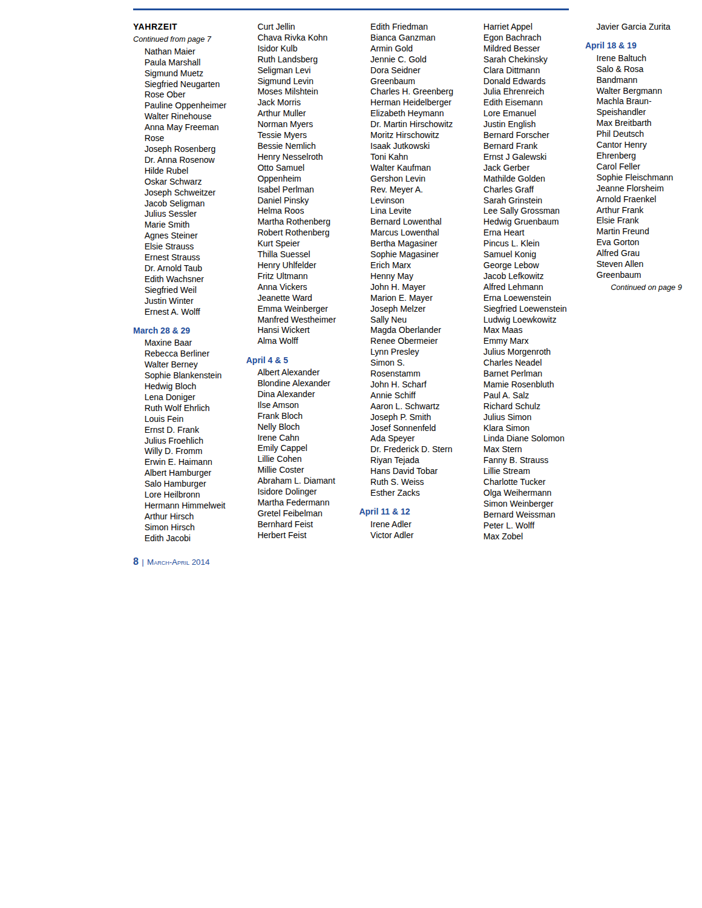Yahrzeit
Continued from page 7
Nathan Maier
Paula Marshall
Sigmund Muetz
Siegfried Neugarten
Rose Ober
Pauline Oppenheimer
Walter Rinehouse
Anna May Freeman Rose
Joseph Rosenberg
Dr. Anna Rosenow
Hilde Rubel
Oskar Schwarz
Joseph Schweitzer
Jacob Seligman
Julius Sessler
Marie Smith
Agnes Steiner
Elsie Strauss
Ernest Strauss
Dr. Arnold Taub
Edith Wachsner
Siegfried Weil
Justin Winter
Ernest A. Wolff
March 28 & 29
Maxine Baar
Rebecca Berliner
Walter Berney
Sophie Blankenstein
Hedwig Bloch
Lena Doniger
Ruth Wolf Ehrlich
Louis Fein
Ernst D. Frank
Julius Froehlich
Willy D. Fromm
Erwin E. Haimann
Albert Hamburger
Salo Hamburger
Lore Heilbronn
Hermann Himmelweit
Arthur Hirsch
Simon Hirsch
Edith Jacobi
Curt Jellin
Chava Rivka Kohn
Isidor Kulb
Ruth Landsberg
Seligman Levi
Sigmund Levin
Moses Milshtein
Jack Morris
Arthur Muller
Norman Myers
Tessie Myers
Bessie Nemlich
Henry Nesselroth
Otto Samuel Oppenheim
Isabel Perlman
Daniel Pinsky
Helma Roos
Martha Rothenberg
Robert Rothenberg
Kurt Speier
Thilla Suessel
Henry Uhlfelder
Fritz Ultmann
Anna Vickers
Jeanette Ward
Emma Weinberger
Manfred Westheimer
Hansi Wickert
Alma Wolff
April 4 & 5
Albert Alexander
Blondine Alexander
Dina Alexander
Ilse Amson
Frank Bloch
Nelly Bloch
Irene Cahn
Emily Cappel
Lillie Cohen
Millie Coster
Abraham L. Diamant
Isidore Dolinger
Martha Federmann
Gretel Feibelman
Bernhard Feist
Herbert Feist
Edith Friedman
Bianca Ganzman
Armin Gold
Jennie C. Gold
Dora Seidner Greenbaum
Charles H. Greenberg
Herman Heidelberger
Elizabeth Heymann
Dr. Martin Hirschowitz
Moritz Hirschowitz
Isaak Jutkowski
Toni Kahn
Walter Kaufman
Gershon Levin
Rev. Meyer A. Levinson
Lina Levite
Bernard Lowenthal
Marcus Lowenthal
Bertha Magasiner
Sophie Magasiner
Erich Marx
Henny May
John H. Mayer
Marion E. Mayer
Joseph Melzer
Sally Neu
Magda Oberlander
Renee Obermeier
Lynn Presley
Simon S. Rosenstamm
John H. Scharf
Annie Schiff
Aaron L. Schwartz
Joseph P. Smith
Josef Sonnenfeld
Ada Speyer
Dr. Frederick D. Stern
Riyan Tejada
Hans David Tobar
Ruth S. Weiss
Esther Zacks
April 11 & 12
Irene Adler
Victor Adler
Harriet Appel
Egon Bachrach
Mildred Besser
Sarah Chekinsky
Clara Dittmann
Donald Edwards
Julia Ehrenreich
Edith Eisemann
Lore Emanuel
Justin English
Bernard Forscher
Bernard Frank
Ernst J Galewski
Jack Gerber
Mathilde Golden
Charles Graff
Sarah Grinstein
Lee Sally Grossman
Hedwig Gruenbaum
Erna Heart
Pincus L. Klein
Samuel Konig
George Lebow
Jacob Lefkowitz
Alfred Lehmann
Erna Loewenstein
Siegfried Loewenstein
Ludwig Loewkowitz
Max Maas
Emmy Marx
Julius Morgenroth
Charles Neadel
Barnet Perlman
Mamie Rosenbluth
Paul A. Salz
Richard Schulz
Julius Simon
Klara Simon
Linda Diane Solomon
Max Stern
Fanny B. Strauss
Lillie Stream
Charlotte Tucker
Olga Weihermann
Simon Weinberger
Bernard Weissman
Peter L. Wolff
Max Zobel
Javier Garcia Zurita
April 18 & 19
Irene Baltuch
Salo & Rosa Bandmann
Walter Bergmann
Machla Braun-Speishandler
Max Breitbarth
Phil Deutsch
Cantor Henry Ehrenberg
Carol Feller
Sophie Fleischmann
Jeanne Florsheim
Arnold Fraenkel
Arthur Frank
Elsie Frank
Martin Freund
Eva Gorton
Alfred Grau
Steven Allen Greenbaum
Continued on page 9
8|March-April 2014